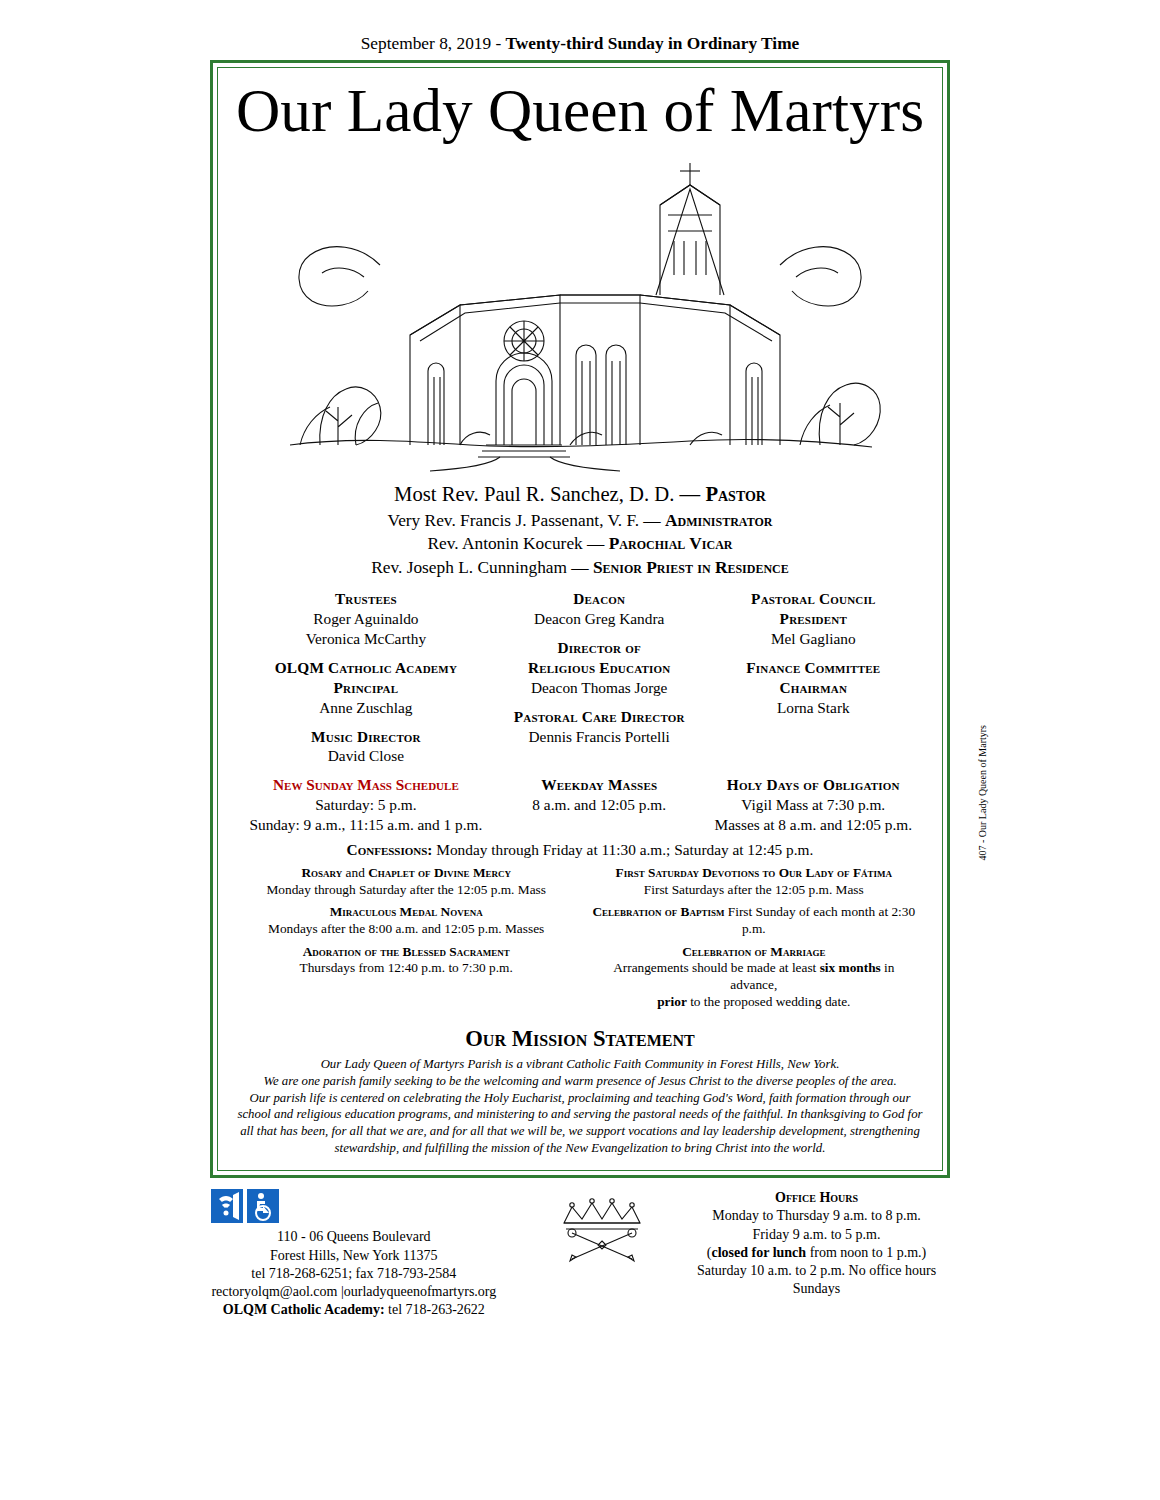September 8, 2019 - Twenty-third Sunday in Ordinary Time
Our Lady Queen of Martyrs
Most Rev. Paul R. Sanchez, D. D. — Pastor
Very Rev. Francis J. Passenant, V. F. — Administrator
Rev. Antonin Kocurek — Parochial Vicar
Rev. Joseph L. Cunningham — Senior Priest in Residence
| Trustees Roger Aguinaldo Veronica McCarthy OLQM Catholic Academy Principal Anne Zuschlag Music Director David Close | Deacon Deacon Greg Kandra Director of Religious Education Deacon Thomas Jorge Pastoral Care Director Dennis Francis Portelli | Pastoral Council President Mel Gagliano Finance Committee Chairman Lorna Stark |
| New Sunday Mass Schedule Saturday: 5 p.m. Sunday: 9 a.m., 11:15 a.m. and 1 p.m. | Weekday Masses 8 a.m. and 12:05 p.m. | Holy Days of Obligation Vigil Mass at 7:30 p.m. Masses at 8 a.m. and 12:05 p.m. |
Confessions: Monday through Friday at 11:30 a.m.; Saturday at 12:45 p.m.
| Rosary and Chaplet of Divine Mercy Monday through Saturday after the 12:05 p.m. Mass Miraculous Medal Novena Mondays after the 8:00 a.m. and 12:05 p.m. Masses Adoration of the Blessed Sacrament Thursdays from 12:40 p.m. to 7:30 p.m. | First Saturday Devotions to Our Lady of Fátima First Saturdays after the 12:05 p.m. Mass Celebration of Baptism First Sunday of each month at 2:30 p.m. Celebration of Marriage Arrangements should be made at least six months in advance, prior to the proposed wedding date. |
Our Mission Statement
Our Lady Queen of Martyrs Parish is a vibrant Catholic Faith Community in Forest Hills, New York.
We are one parish family seeking to be the welcoming and warm presence of Jesus Christ to the diverse peoples of the area.
Our parish life is centered on celebrating the Holy Eucharist, proclaiming and teaching God's Word, faith formation through our school and religious education programs, and ministering to and serving the pastoral needs of the faithful. In thanksgiving to God for all that has been, for all that we are, and for all that we will be, we support vocations and lay leadership development, strengthening stewardship, and fulfilling the mission of the New Evangelization to bring Christ into the world.
407 - Our Lady Queen of Martyrs
| 110 - 06 Queens Boulevard Forest Hills, New York 11375 tel 718-268-6251; fax 718-793-2584 rectoryolqm@aol.com / ourladyqueenofmartyrs.org OLQM Catholic Academy: tel 718-263-2622 | | Office Hours Monday to Thursday 9 a.m. to 8 p.m. Friday 9 a.m. to 5 p.m. ( closed for lunch from noon to 1 p.m.) Saturday 10 a.m. to 2 p.m. No office hours Sundays |